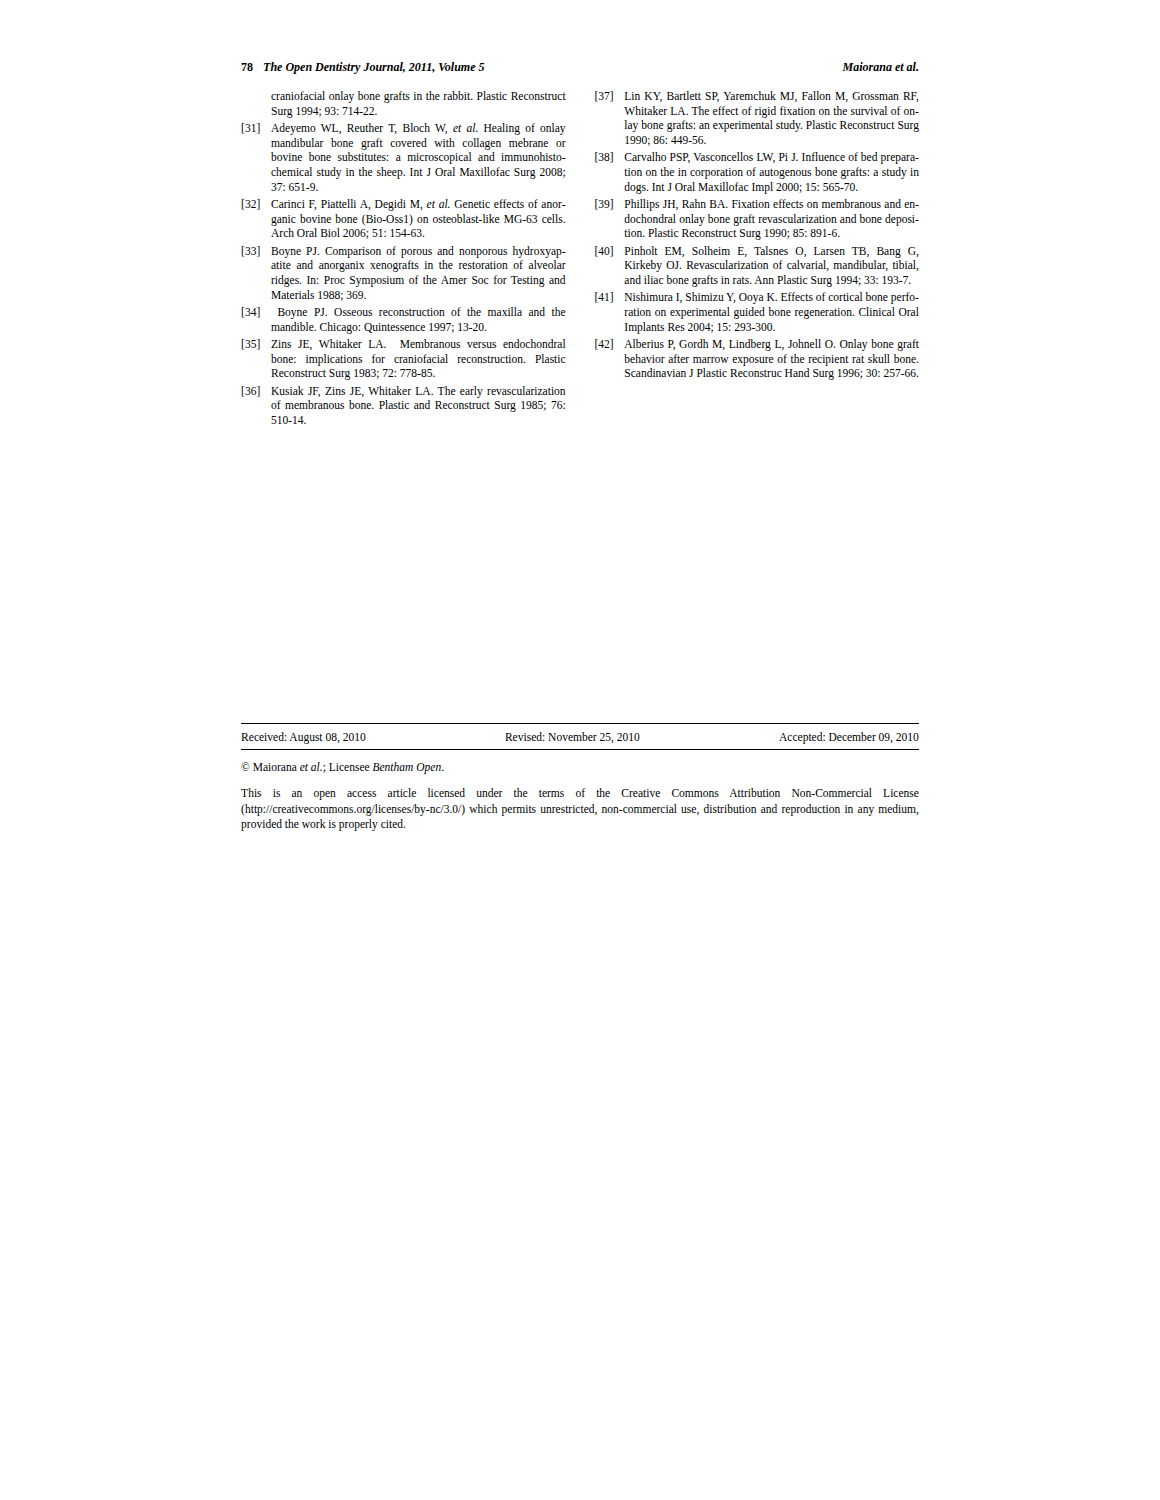78 The Open Dentistry Journal, 2011, Volume 5
Maiorana et al.
craniofacial onlay bone grafts in the rabbit. Plastic Reconstruct Surg 1994; 93: 714-22.
[31]
Adeyemo WL, Reuther T, Bloch W, et al. Healing of onlay mandibular bone graft covered with collagen mebrane or bovine bone substitutes: a microscopical and immunohistochemical study in the sheep. Int J Oral Maxillofac Surg 2008; 37: 651-9.
[32]
Carinci F, Piattelli A, Degidi M, et al. Genetic effects of anorganic bovine bone (Bio-Oss1) on osteoblast-like MG-63 cells. Arch Oral Biol 2006; 51: 154-63.
[33]
Boyne PJ. Comparison of porous and nonporous hydroxyapatite and anorganix xenografts in the restoration of alveolar ridges. In: Proc Symposium of the Amer Soc for Testing and Materials 1988; 369.
[34]
Boyne PJ. Osseous reconstruction of the maxilla and the mandible. Chicago: Quintessence 1997; 13-20.
[35]
Zins JE, Whitaker LA. Membranous versus endochondral bone: implications for craniofacial reconstruction. Plastic Reconstruct Surg 1983; 72: 778-85.
[36]
Kusiak JF, Zins JE, Whitaker LA. The early revascularization of membranous bone. Plastic and Reconstruct Surg 1985; 76: 510-14.
[37]
Lin KY, Bartlett SP, Yaremchuk MJ, Fallon M, Grossman RF, Whitaker LA. The effect of rigid fixation on the survival of onlay bone grafts: an experimental study. Plastic Reconstruct Surg 1990; 86: 449-56.
[38]
Carvalho PSP, Vasconcellos LW, Pi J. Influence of bed preparation on the in corporation of autogenous bone grafts: a study in dogs. Int J Oral Maxillofac Impl 2000; 15: 565-70.
[39]
Phillips JH, Rahn BA. Fixation effects on membranous and endochondral onlay bone graft revascularization and bone deposition. Plastic Reconstruct Surg 1990; 85: 891-6.
[40]
Pinholt EM, Solheim E, Talsnes O, Larsen TB, Bang G, Kirkeby OJ. Revascularization of calvarial, mandibular, tibial, and iliac bone grafts in rats. Ann Plastic Surg 1994; 33: 193-7.
[41]
Nishimura I, Shimizu Y, Ooya K. Effects of cortical bone perforation on experimental guided bone regeneration. Clinical Oral Implants Res 2004; 15: 293-300.
[42]
Alberius P, Gordh M, Lindberg L, Johnell O. Onlay bone graft behavior after marrow exposure of the recipient rat skull bone. Scandinavian J Plastic Reconstruc Hand Surg 1996; 30: 257-66.
Received: August 08, 2010 Revised: November 25, 2010 Accepted: December 09, 2010
© Maiorana et al.; Licensee Bentham Open.
This is an open access article licensed under the terms of the Creative Commons Attribution Non-Commercial License (http://creativecommons.org/licenses/by-nc/3.0/) which permits unrestricted, non-commercial use, distribution and reproduction in any medium, provided the work is properly cited.